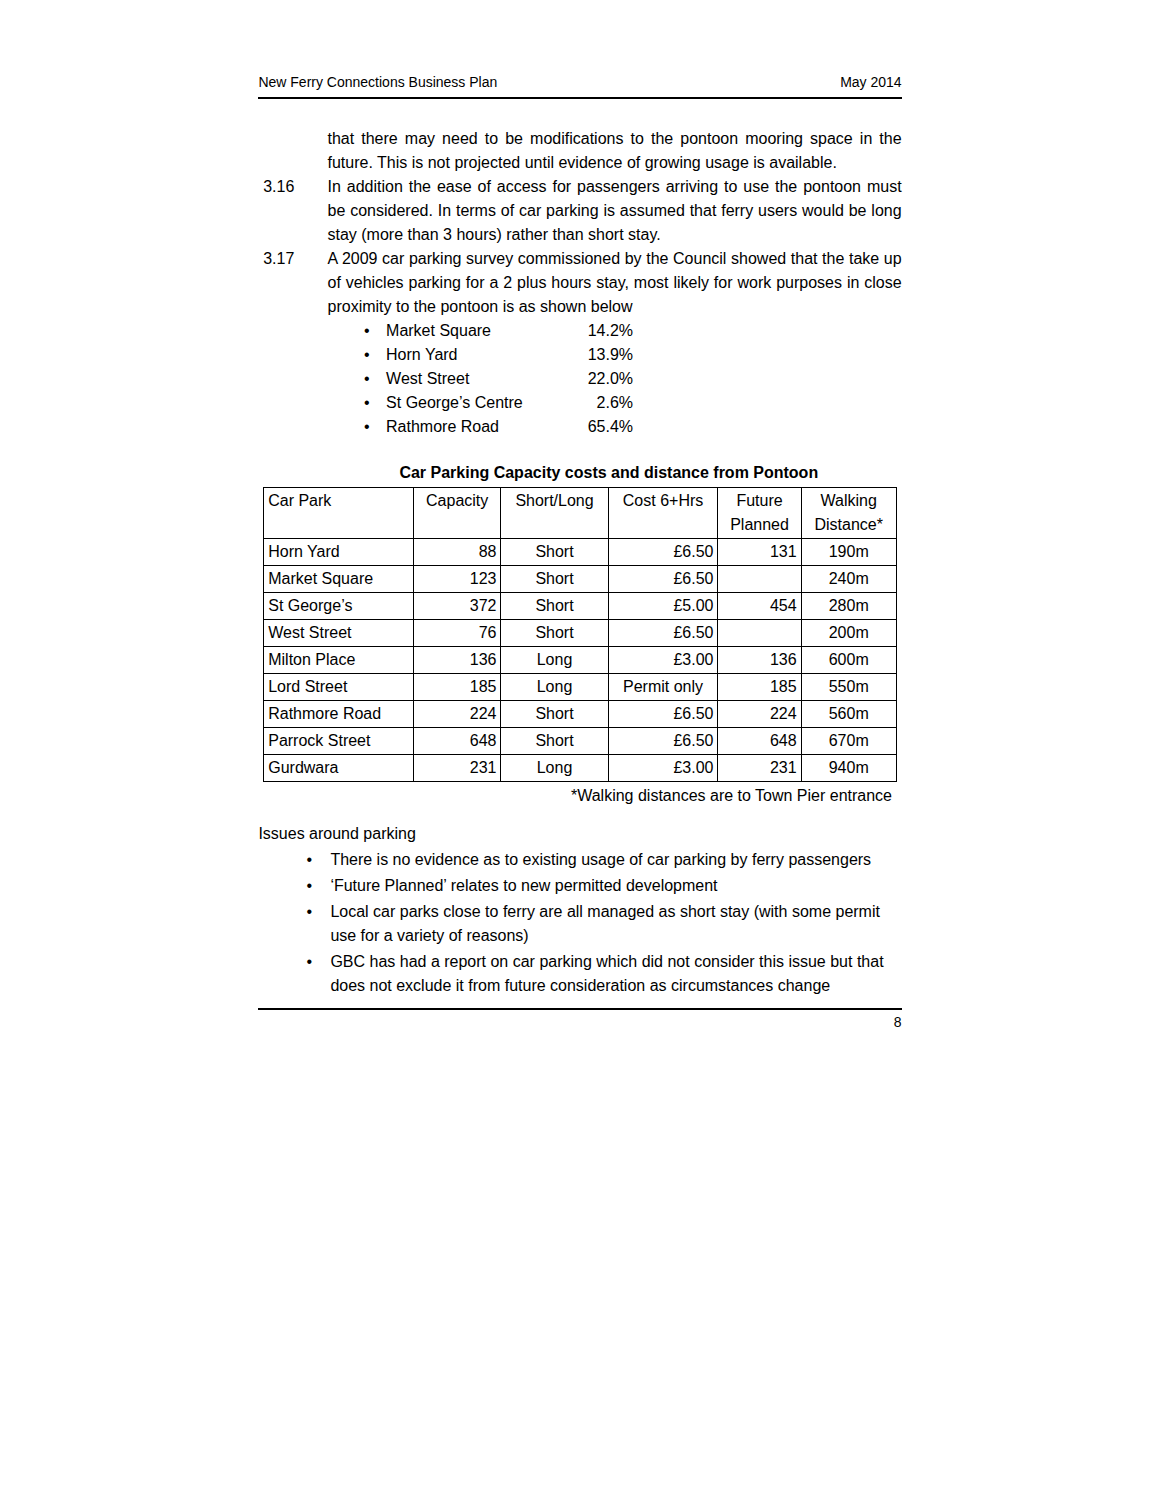New Ferry Connections Business Plan May 2014
that there may need to be modifications to the pontoon mooring space in the future. This is not projected until evidence of growing usage is available.
3.16
In addition the ease of access for passengers arriving to use the pontoon must be considered. In terms of car parking is assumed that ferry users would be long stay (more than 3 hours) rather than short stay.
3.17
A 2009 car parking survey commissioned by the Council showed that the take up of vehicles parking for a 2 plus hours stay, most likely for work purposes in close proximity to the pontoon is as shown below
Market Square 14.2%
Horn Yard 13.9%
West Street 22.0%
St George’s Centre 2.6%
Rathmore Road 65.4%
Car Parking Capacity costs and distance from Pontoon
| Car Park | Capacity | Short/Long | Cost 6+Hrs | Future Planned | Walking Distance* |
| --- | --- | --- | --- | --- | --- |
| Horn Yard | 88 | Short | £6.50 | 131 | 190m |
| Market Square | 123 | Short | £6.50 | | 240m |
| St George’s | 372 | Short | £5.00 | 454 | 280m |
| West Street | 76 | Short | £6.50 | | 200m |
| Milton Place | 136 | Long | £3.00 | 136 | 600m |
| Lord Street | 185 | Long | Permit only | 185 | 550m |
| Rathmore Road | 224 | Short | £6.50 | 224 | 560m |
| Parrock Street | 648 | Short | £6.50 | 648 | 670m |
| Gurdwara | 231 | Long | £3.00 | 231 | 940m |
*Walking distances are to Town Pier entrance
Issues around parking
There is no evidence as to existing usage of car parking by ferry passengers
‘Future Planned’ relates to new permitted development
Local car parks close to ferry are all managed as short stay (with some permit use for a variety of reasons)
GBC has had a report on car parking which did not consider this issue but that does not exclude it from future consideration as circumstances change
8